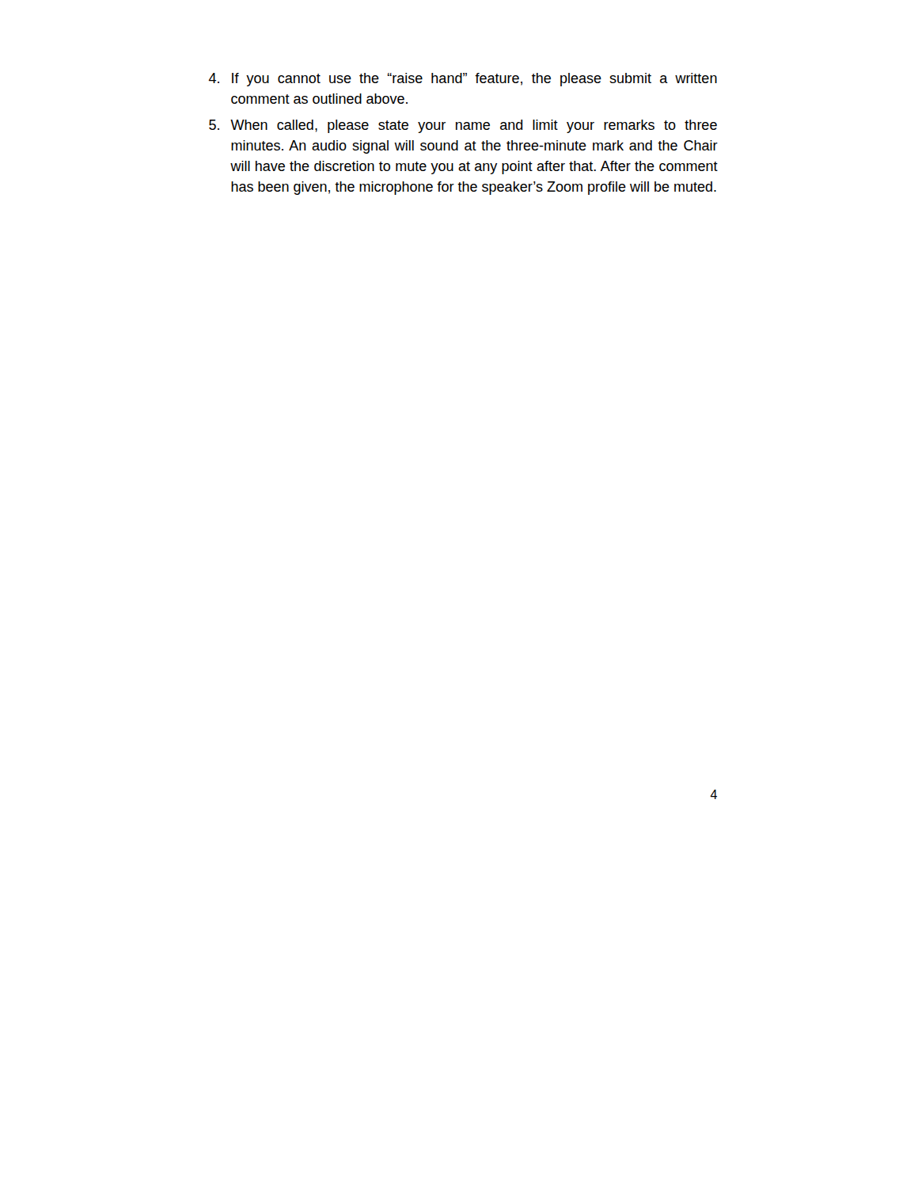If you cannot use the “raise hand” feature, the please submit a written comment as outlined above.
When called, please state your name and limit your remarks to three minutes. An audio signal will sound at the three-minute mark and the Chair will have the discretion to mute you at any point after that. After the comment has been given, the microphone for the speaker’s Zoom profile will be muted.
4